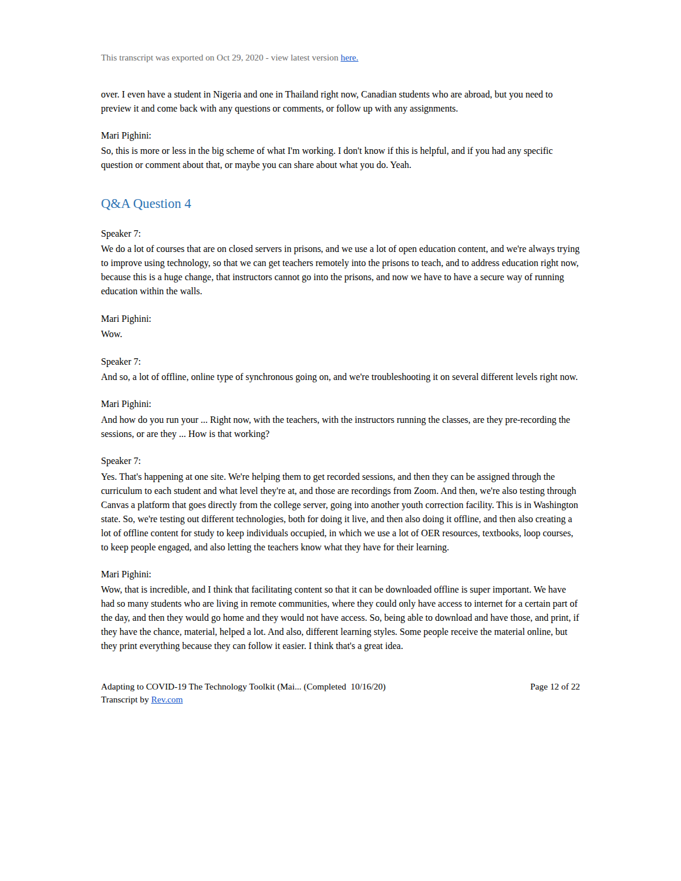This transcript was exported on Oct 29, 2020 - view latest version here.
over. I even have a student in Nigeria and one in Thailand right now, Canadian students who are abroad, but you need to preview it and come back with any questions or comments, or follow up with any assignments.
Mari Pighini:
So, this is more or less in the big scheme of what I'm working. I don't know if this is helpful, and if you had any specific question or comment about that, or maybe you can share about what you do. Yeah.
Q&A Question 4
Speaker 7:
We do a lot of courses that are on closed servers in prisons, and we use a lot of open education content, and we're always trying to improve using technology, so that we can get teachers remotely into the prisons to teach, and to address education right now, because this is a huge change, that instructors cannot go into the prisons, and now we have to have a secure way of running education within the walls.
Mari Pighini:
Wow.
Speaker 7:
And so, a lot of offline, online type of synchronous going on, and we're troubleshooting it on several different levels right now.
Mari Pighini:
And how do you run your ... Right now, with the teachers, with the instructors running the classes, are they pre-recording the sessions, or are they ... How is that working?
Speaker 7:
Yes. That's happening at one site. We're helping them to get recorded sessions, and then they can be assigned through the curriculum to each student and what level they're at, and those are recordings from Zoom. And then, we're also testing through Canvas a platform that goes directly from the college server, going into another youth correction facility. This is in Washington state. So, we're testing out different technologies, both for doing it live, and then also doing it offline, and then also creating a lot of offline content for study to keep individuals occupied, in which we use a lot of OER resources, textbooks, loop courses, to keep people engaged, and also letting the teachers know what they have for their learning.
Mari Pighini:
Wow, that is incredible, and I think that facilitating content so that it can be downloaded offline is super important. We have had so many students who are living in remote communities, where they could only have access to internet for a certain part of the day, and then they would go home and they would not have access. So, being able to download and have those, and print, if they have the chance, material, helped a lot. And also, different learning styles. Some people receive the material online, but they print everything because they can follow it easier. I think that's a great idea.
Page 12 of 22 Adapting to COVID-19 The Technology Toolkit (Mai... (Completed 10/16/20)
Transcript by Rev.com